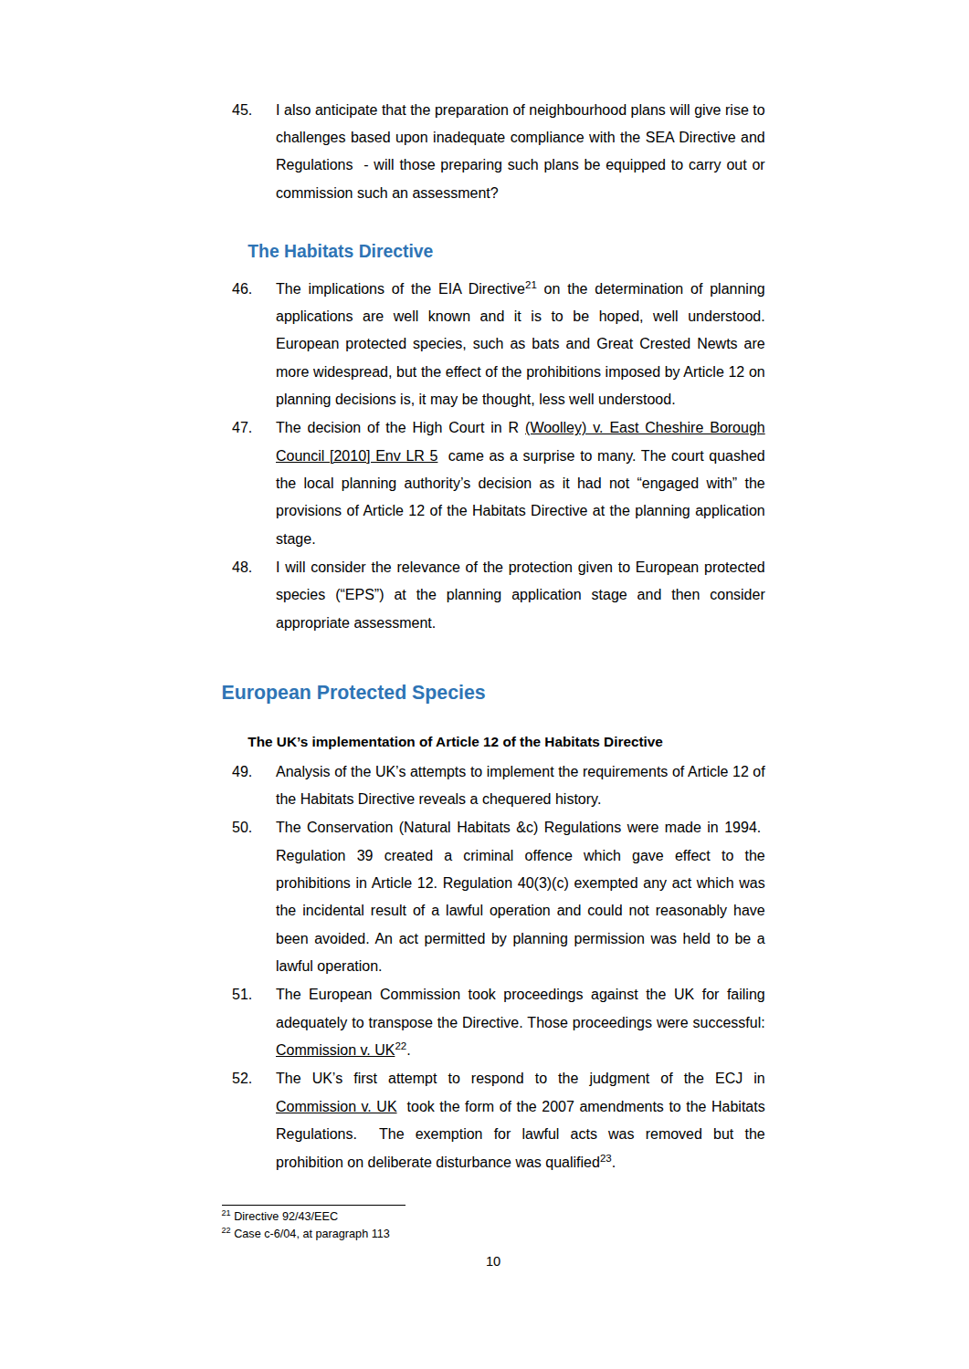45. I also anticipate that the preparation of neighbourhood plans will give rise to challenges based upon inadequate compliance with the SEA Directive and Regulations - will those preparing such plans be equipped to carry out or commission such an assessment?
The Habitats Directive
46. The implications of the EIA Directive21 on the determination of planning applications are well known and it is to be hoped, well understood. European protected species, such as bats and Great Crested Newts are more widespread, but the effect of the prohibitions imposed by Article 12 on planning decisions is, it may be thought, less well understood.
47. The decision of the High Court in R (Woolley) v. East Cheshire Borough Council [2010] Env LR 5 came as a surprise to many. The court quashed the local planning authority’s decision as it had not “engaged with” the provisions of Article 12 of the Habitats Directive at the planning application stage.
48. I will consider the relevance of the protection given to European protected species (“EPS”) at the planning application stage and then consider appropriate assessment.
European Protected Species
The UK’s implementation of Article 12 of the Habitats Directive
49. Analysis of the UK’s attempts to implement the requirements of Article 12 of the Habitats Directive reveals a chequered history.
50. The Conservation (Natural Habitats &c) Regulations were made in 1994. Regulation 39 created a criminal offence which gave effect to the prohibitions in Article 12. Regulation 40(3)(c) exempted any act which was the incidental result of a lawful operation and could not reasonably have been avoided. An act permitted by planning permission was held to be a lawful operation.
51. The European Commission took proceedings against the UK for failing adequately to transpose the Directive. Those proceedings were successful: Commission v. UK22.
52. The UK’s first attempt to respond to the judgment of the ECJ in Commission v. UK took the form of the 2007 amendments to the Habitats Regulations. The exemption for lawful acts was removed but the prohibition on deliberate disturbance was qualified23.
21 Directive 92/43/EEC
22 Case c-6/04, at paragraph 113
10